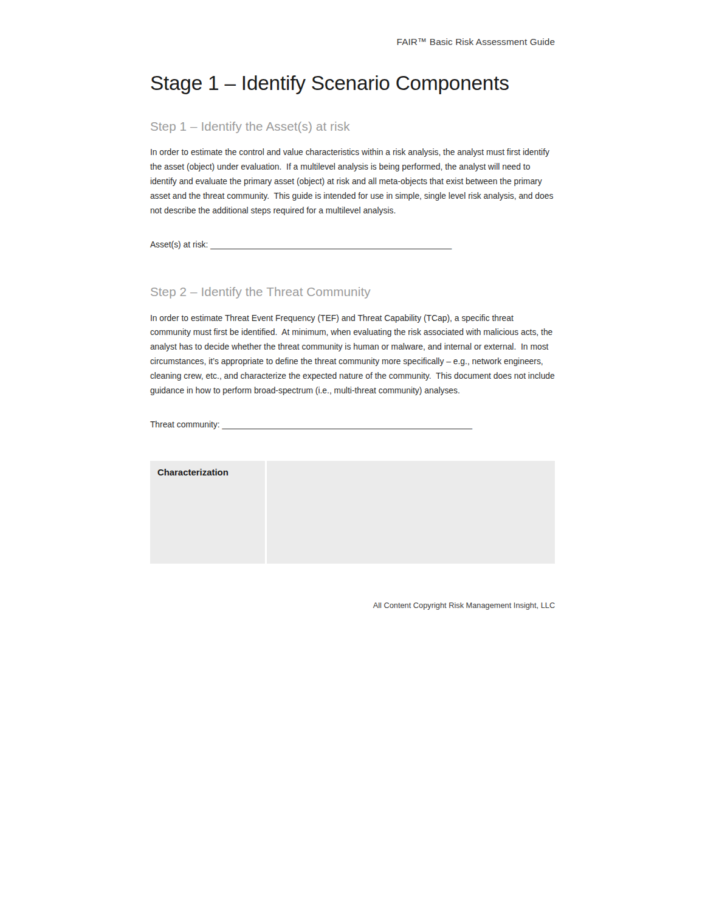FAIR™ Basic Risk Assessment Guide
Stage 1 – Identify Scenario Components
Step 1 – Identify the Asset(s) at risk
In order to estimate the control and value characteristics within a risk analysis, the analyst must first identify the asset (object) under evaluation. If a multilevel analysis is being performed, the analyst will need to identify and evaluate the primary asset (object) at risk and all meta-objects that exist between the primary asset and the threat community. This guide is intended for use in simple, single level risk analysis, and does not describe the additional steps required for a multilevel analysis.
Asset(s) at risk: _______________________________________________________
Step 2 – Identify the Threat Community
In order to estimate Threat Event Frequency (TEF) and Threat Capability (TCap), a specific threat community must first be identified. At minimum, when evaluating the risk associated with malicious acts, the analyst has to decide whether the threat community is human or malware, and internal or external. In most circumstances, it’s appropriate to define the threat community more specifically – e.g., network engineers, cleaning crew, etc., and characterize the expected nature of the community. This document does not include guidance in how to perform broad-spectrum (i.e., multi-threat community) analyses.
Threat community: _________________________________________________________
| Characterization | |
All Content Copyright Risk Management Insight, LLC